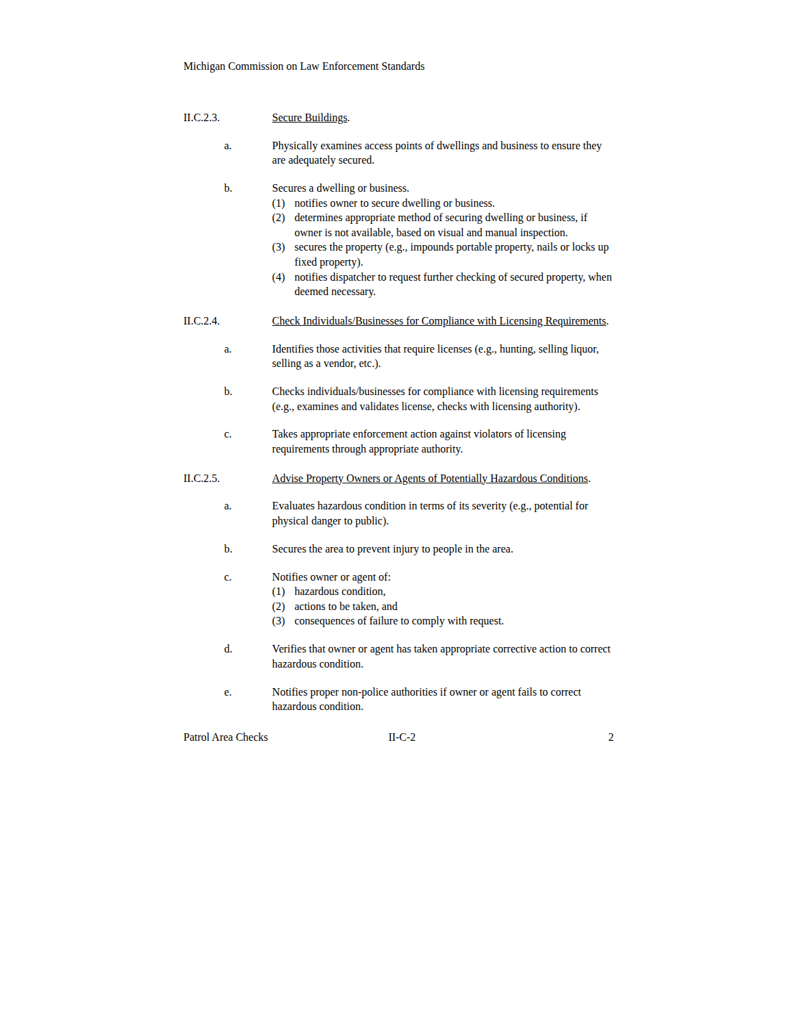Michigan Commission on Law Enforcement Standards
II.C.2.3.
Secure Buildings.
a.
Physically examines access points of dwellings and business to ensure they are adequately secured.
b.
Secures a dwelling or business.
(1) notifies owner to secure dwelling or business.
(2) determines appropriate method of securing dwelling or business, if owner is not available, based on visual and manual inspection.
(3) secures the property (e.g., impounds portable property, nails or locks up fixed property).
(4) notifies dispatcher to request further checking of secured property, when deemed necessary.
II.C.2.4.
Check Individuals/Businesses for Compliance with Licensing Requirements.
a.
Identifies those activities that require licenses (e.g., hunting, selling liquor, selling as a vendor, etc.).
b.
Checks individuals/businesses for compliance with licensing requirements (e.g., examines and validates license, checks with licensing authority).
c.
Takes appropriate enforcement action against violators of licensing requirements through appropriate authority.
II.C.2.5.
Advise Property Owners or Agents of Potentially Hazardous Conditions.
a.
Evaluates hazardous condition in terms of its severity (e.g., potential for physical danger to public).
b.
Secures the area to prevent injury to people in the area.
c.
Notifies owner or agent of:
(1) hazardous condition,
(2) actions to be taken, and
(3) consequences of failure to comply with request.
d.
Verifies that owner or agent has taken appropriate corrective action to correct hazardous condition.
e.
Notifies proper non-police authorities if owner or agent fails to correct hazardous condition.
Patrol Area Checks
II-C-2
2